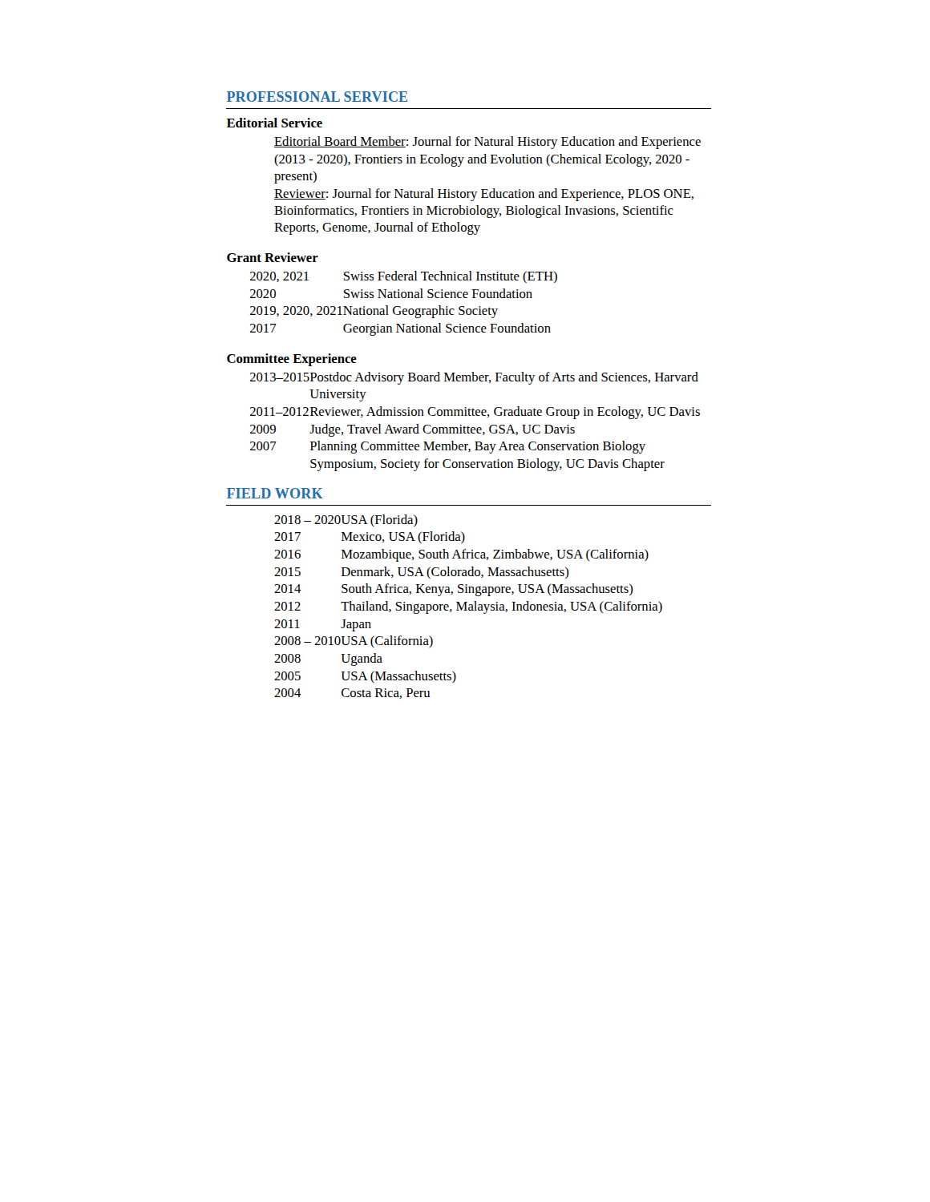PROFESSIONAL SERVICE
Editorial Service
Editorial Board Member: Journal for Natural History Education and Experience (2013 - 2020), Frontiers in Ecology and Evolution (Chemical Ecology, 2020 - present)
Reviewer: Journal for Natural History Education and Experience, PLOS ONE, Bioinformatics, Frontiers in Microbiology, Biological Invasions, Scientific Reports, Genome, Journal of Ethology
Grant Reviewer
| 2020, 2021 | Swiss Federal Technical Institute (ETH) |
| 2020 | Swiss National Science Foundation |
| 2019, 2020, 2021 | National Geographic Society |
| 2017 | Georgian National Science Foundation |
Committee Experience
| 2013–2015 | Postdoc Advisory Board Member, Faculty of Arts and Sciences, Harvard University |
| 2011–2012 | Reviewer, Admission Committee, Graduate Group in Ecology, UC Davis |
| 2009 | Judge, Travel Award Committee, GSA, UC Davis |
| 2007 | Planning Committee Member, Bay Area Conservation Biology Symposium, Society for Conservation Biology, UC Davis Chapter |
FIELD WORK
| 2018 – 2020 | USA (Florida) |
| 2017 | Mexico, USA (Florida) |
| 2016 | Mozambique, South Africa, Zimbabwe, USA (California) |
| 2015 | Denmark, USA (Colorado, Massachusetts) |
| 2014 | South Africa, Kenya, Singapore, USA (Massachusetts) |
| 2012 | Thailand, Singapore, Malaysia, Indonesia, USA (California) |
| 2011 | Japan |
| 2008 – 2010 | USA (California) |
| 2008 | Uganda |
| 2005 | USA (Massachusetts) |
| 2004 | Costa Rica, Peru |